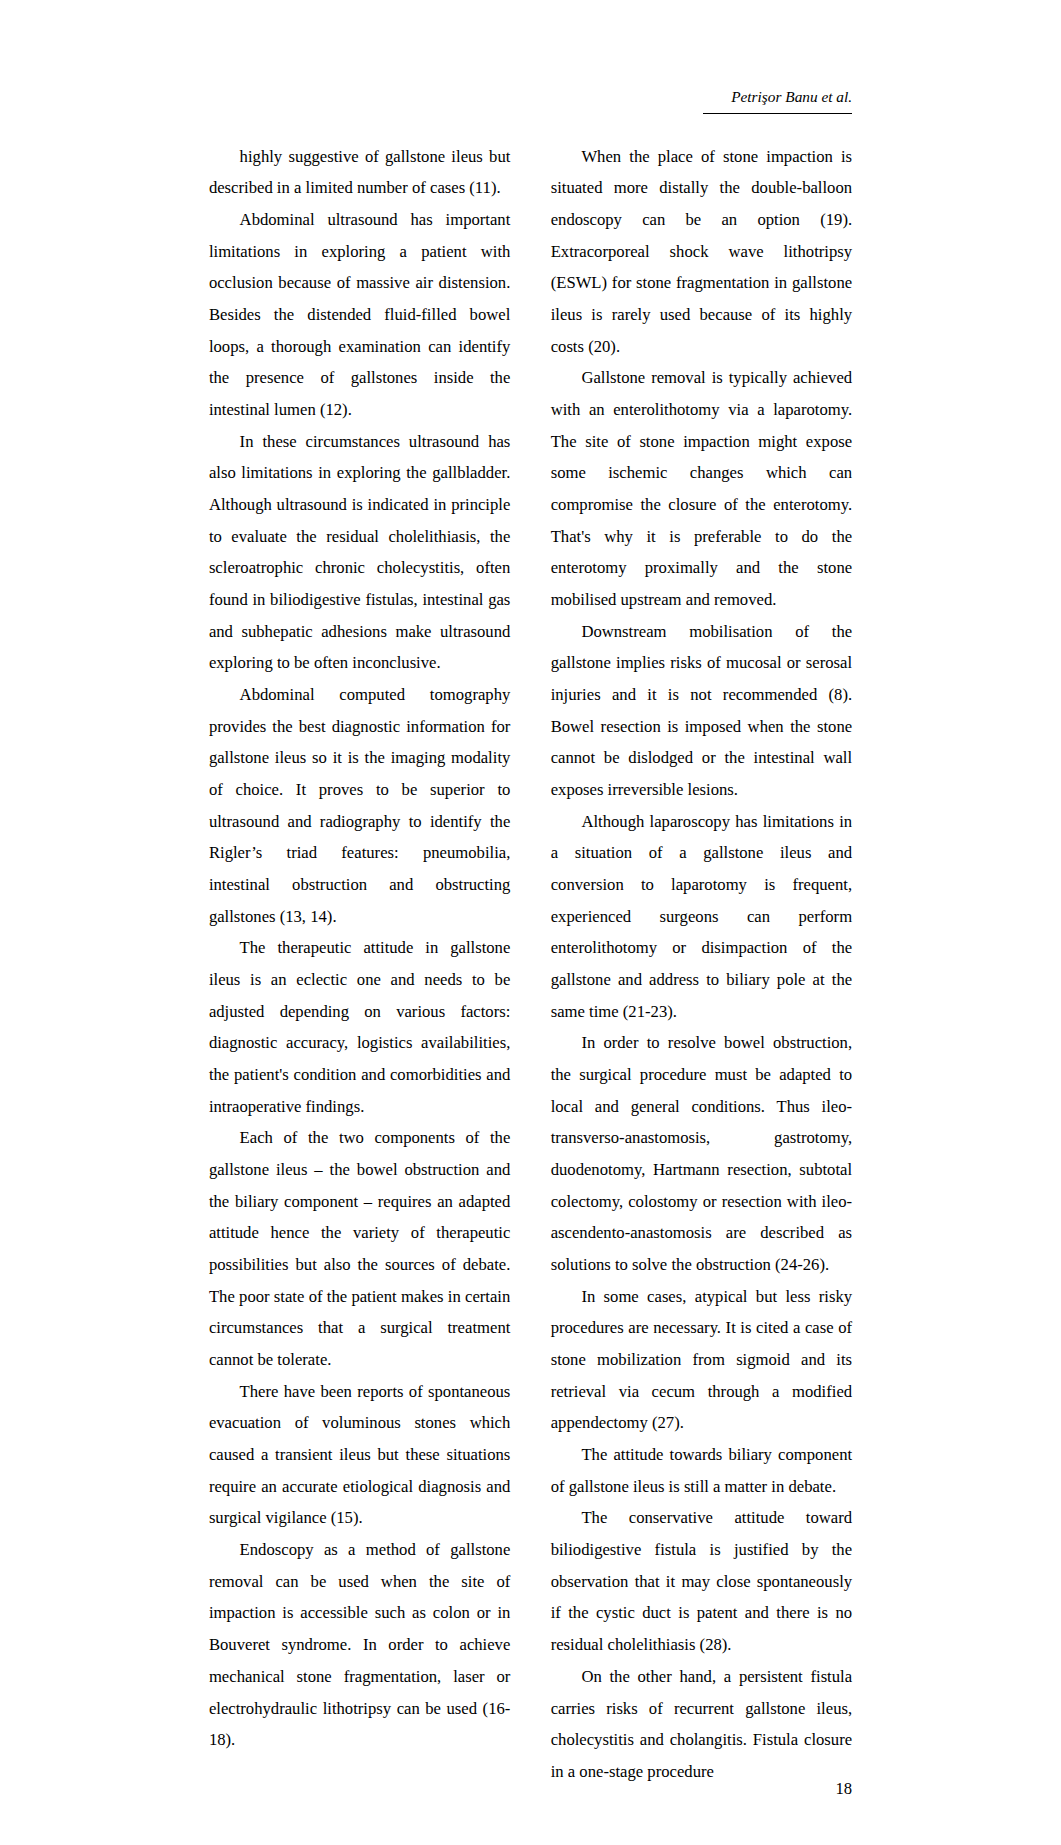Petrişor Banu et al.
highly suggestive of gallstone ileus but described in a limited number of cases (11).
Abdominal ultrasound has important limitations in exploring a patient with occlusion because of massive air distension. Besides the distended fluid-filled bowel loops, a thorough examination can identify the presence of gallstones inside the intestinal lumen (12).
In these circumstances ultrasound has also limitations in exploring the gallbladder. Although ultrasound is indicated in principle to evaluate the residual cholelithiasis, the scleroatrophic chronic cholecystitis, often found in biliodigestive fistulas, intestinal gas and subhepatic adhesions make ultrasound exploring to be often inconclusive.
Abdominal computed tomography provides the best diagnostic information for gallstone ileus so it is the imaging modality of choice. It proves to be superior to ultrasound and radiography to identify the Rigler’s triad features: pneumobilia, intestinal obstruction and obstructing gallstones (13, 14).
The therapeutic attitude in gallstone ileus is an eclectic one and needs to be adjusted depending on various factors: diagnostic accuracy, logistics availabilities, the patient's condition and comorbidities and intraoperative findings.
Each of the two components of the gallstone ileus – the bowel obstruction and the biliary component – requires an adapted attitude hence the variety of therapeutic possibilities but also the sources of debate. The poor state of the patient makes in certain circumstances that a surgical treatment cannot be tolerate.
There have been reports of spontaneous evacuation of voluminous stones which caused a transient ileus but these situations require an accurate etiological diagnosis and surgical vigilance (15).
Endoscopy as a method of gallstone removal can be used when the site of impaction is accessible such as colon or in Bouveret syndrome. In order to achieve mechanical stone fragmentation, laser or electrohydraulic lithotripsy can be used (16-18).
When the place of stone impaction is situated more distally the double-balloon endoscopy can be an option (19). Extracorporeal shock wave lithotripsy (ESWL) for stone fragmentation in gallstone ileus is rarely used because of its highly costs (20).
Gallstone removal is typically achieved with an enterolithotomy via a laparotomy. The site of stone impaction might expose some ischemic changes which can compromise the closure of the enterotomy. That's why it is preferable to do the enterotomy proximally and the stone mobilised upstream and removed.
Downstream mobilisation of the gallstone implies risks of mucosal or serosal injuries and it is not recommended (8). Bowel resection is imposed when the stone cannot be dislodged or the intestinal wall exposes irreversible lesions.
Although laparoscopy has limitations in a situation of a gallstone ileus and conversion to laparotomy is frequent, experienced surgeons can perform enterolithotomy or disimpaction of the gallstone and address to biliary pole at the same time (21-23).
In order to resolve bowel obstruction, the surgical procedure must be adapted to local and general conditions. Thus ileo-transverso-anastomosis, gastrotomy, duodenotomy, Hartmann resection, subtotal colectomy, colostomy or resection with ileo-ascendento-anastomosis are described as solutions to solve the obstruction (24-26).
In some cases, atypical but less risky procedures are necessary. It is cited a case of stone mobilization from sigmoid and its retrieval via cecum through a modified appendectomy (27).
The attitude towards biliary component of gallstone ileus is still a matter in debate.
The conservative attitude toward biliodigestive fistula is justified by the observation that it may close spontaneously if the cystic duct is patent and there is no residual cholelithiasis (28).
On the other hand, a persistent fistula carries risks of recurrent gallstone ileus, cholecystitis and cholangitis. Fistula closure in a one-stage procedure
18